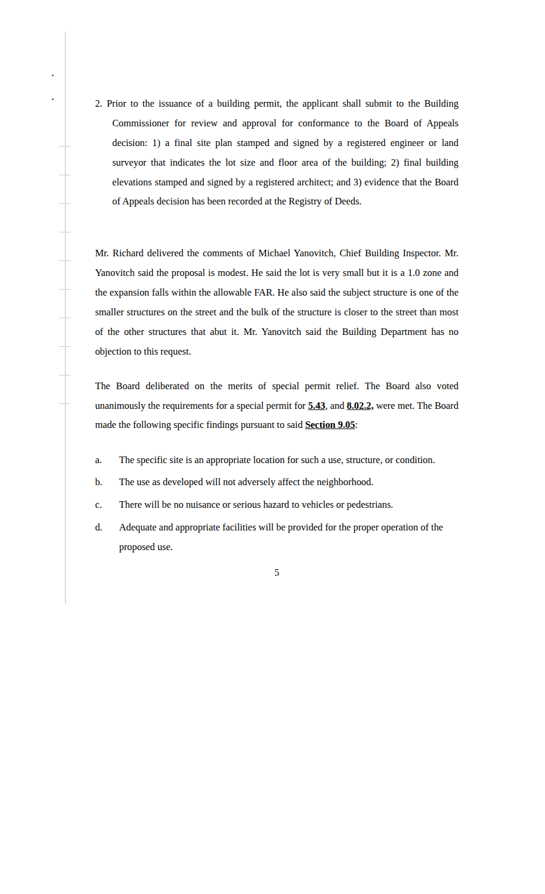2. Prior to the issuance of a building permit, the applicant shall submit to the Building Commissioner for review and approval for conformance to the Board of Appeals decision: 1) a final site plan stamped and signed by a registered engineer or land surveyor that indicates the lot size and floor area of the building; 2) final building elevations stamped and signed by a registered architect; and 3) evidence that the Board of Appeals decision has been recorded at the Registry of Deeds.
Mr. Richard delivered the comments of Michael Yanovitch, Chief Building Inspector. Mr. Yanovitch said the proposal is modest. He said the lot is very small but it is a 1.0 zone and the expansion falls within the allowable FAR. He also said the subject structure is one of the smaller structures on the street and the bulk of the structure is closer to the street than most of the other structures that abut it. Mr. Yanovitch said the Building Department has no objection to this request.
The Board deliberated on the merits of special permit relief. The Board also voted unanimously the requirements for a special permit for 5.43, and 8.02.2, were met. The Board made the following specific findings pursuant to said Section 9.05:
a. The specific site is an appropriate location for such a use, structure, or condition.
b. The use as developed will not adversely affect the neighborhood.
c. There will be no nuisance or serious hazard to vehicles or pedestrians.
d. Adequate and appropriate facilities will be provided for the proper operation of the proposed use.
5